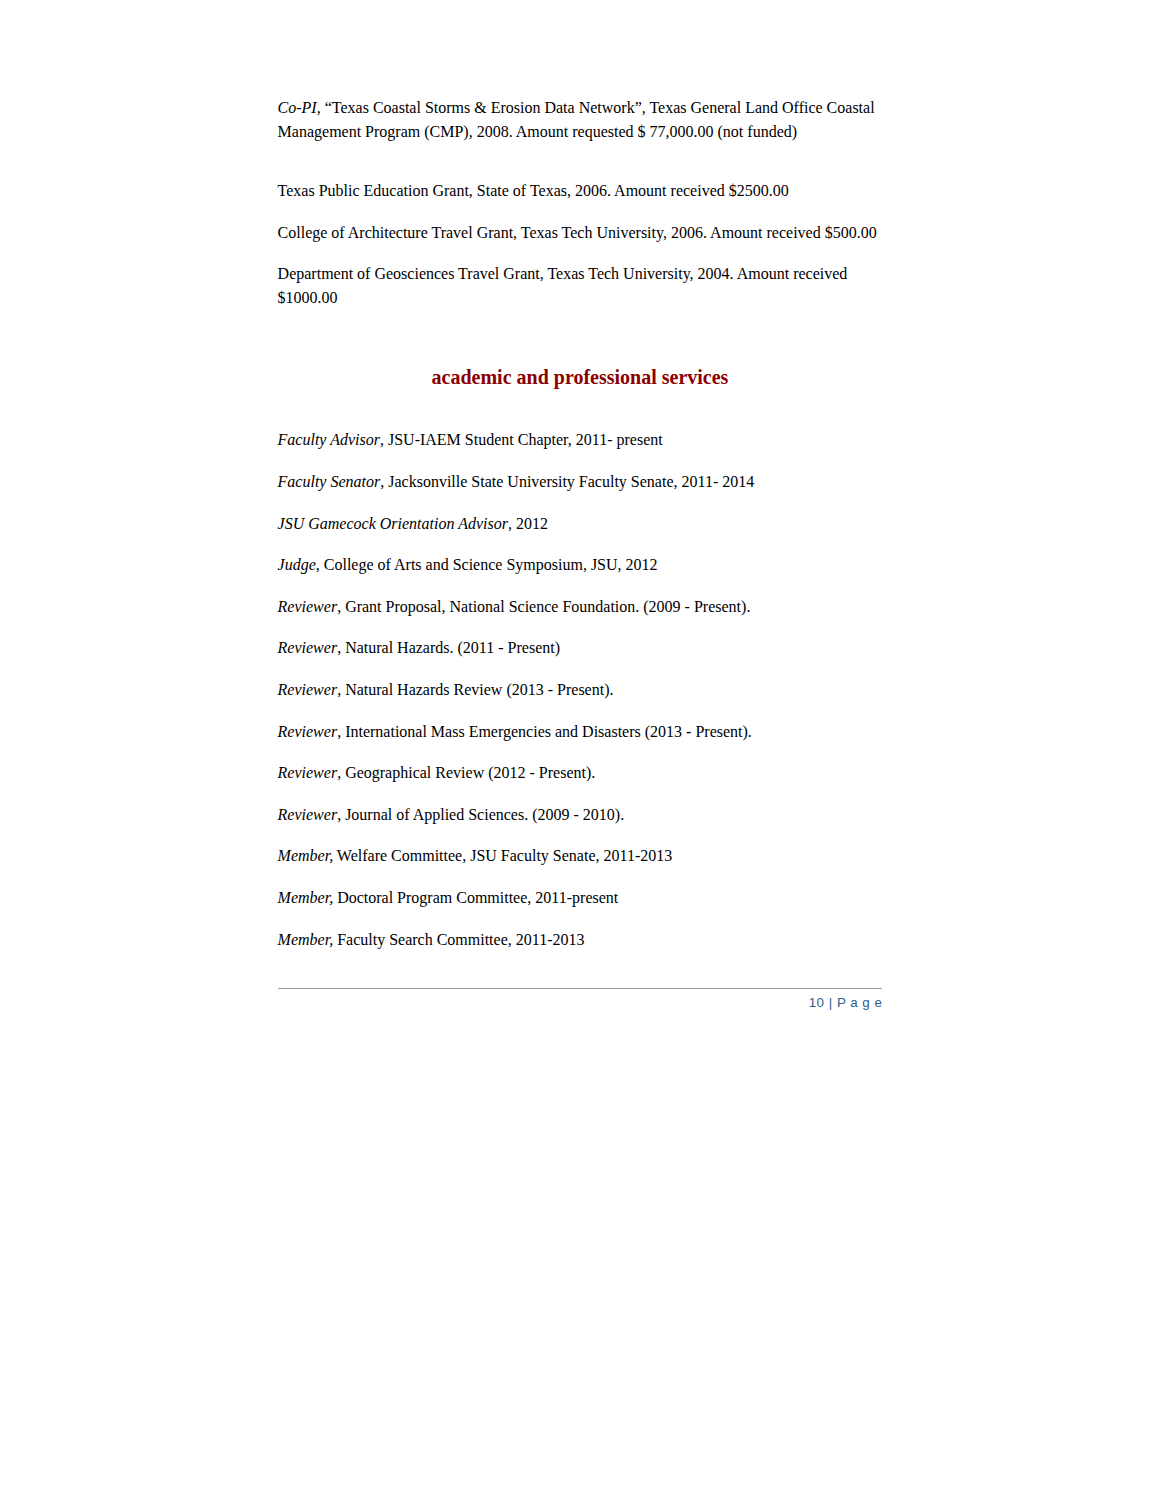Co-PI, “Texas Coastal Storms & Erosion Data Network”, Texas General Land Office Coastal Management Program (CMP), 2008. Amount requested $ 77,000.00 (not funded)
Texas Public Education Grant, State of Texas, 2006. Amount received $2500.00
College of Architecture Travel Grant, Texas Tech University, 2006. Amount received $500.00
Department of Geosciences Travel Grant, Texas Tech University, 2004. Amount received $1000.00
academic and professional services
Faculty Advisor, JSU-IAEM Student Chapter, 2011- present
Faculty Senator, Jacksonville State University Faculty Senate, 2011- 2014
JSU Gamecock Orientation Advisor, 2012
Judge, College of Arts and Science Symposium, JSU, 2012
Reviewer, Grant Proposal, National Science Foundation. (2009 - Present).
Reviewer, Natural Hazards. (2011 - Present)
Reviewer, Natural Hazards Review (2013 - Present).
Reviewer, International Mass Emergencies and Disasters (2013 - Present).
Reviewer, Geographical Review (2012 - Present).
Reviewer, Journal of Applied Sciences. (2009 - 2010).
Member, Welfare Committee, JSU Faculty Senate, 2011-2013
Member, Doctoral Program Committee, 2011-present
Member, Faculty Search Committee, 2011-2013
10 | P a g e